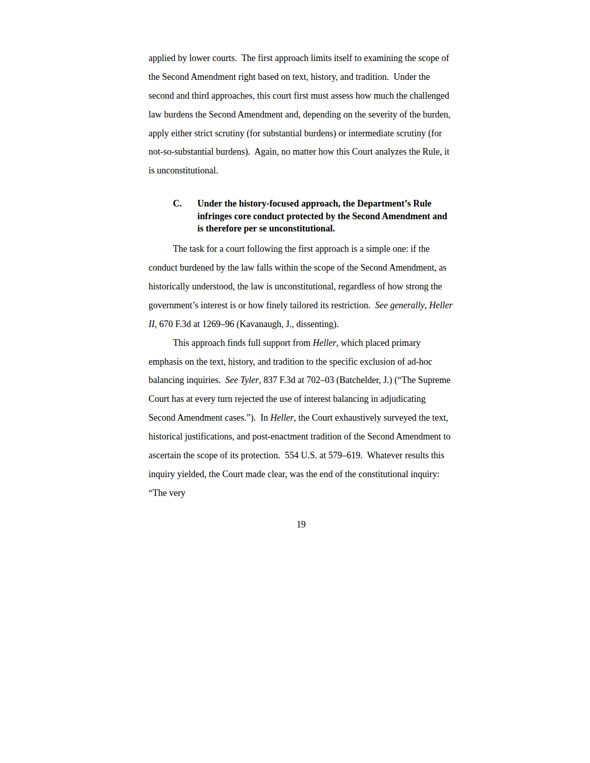applied by lower courts. The first approach limits itself to examining the scope of the Second Amendment right based on text, history, and tradition. Under the second and third approaches, this court first must assess how much the challenged law burdens the Second Amendment and, depending on the severity of the burden, apply either strict scrutiny (for substantial burdens) or intermediate scrutiny (for not-so-substantial burdens). Again, no matter how this Court analyzes the Rule, it is unconstitutional.
C. Under the history-focused approach, the Department’s Rule infringes core conduct protected by the Second Amendment and is therefore per se unconstitutional.
The task for a court following the first approach is a simple one: if the conduct burdened by the law falls within the scope of the Second Amendment, as historically understood, the law is unconstitutional, regardless of how strong the government’s interest is or how finely tailored its restriction. See generally, Heller II, 670 F.3d at 1269–96 (Kavanaugh, J., dissenting).
This approach finds full support from Heller, which placed primary emphasis on the text, history, and tradition to the specific exclusion of ad-hoc balancing inquiries. See Tyler, 837 F.3d at 702–03 (Batchelder, J.) (“The Supreme Court has at every turn rejected the use of interest balancing in adjudicating Second Amendment cases.”). In Heller, the Court exhaustively surveyed the text, historical justifications, and post-enactment tradition of the Second Amendment to ascertain the scope of its protection. 554 U.S. at 579–619. Whatever results this inquiry yielded, the Court made clear, was the end of the constitutional inquiry: “The very
19